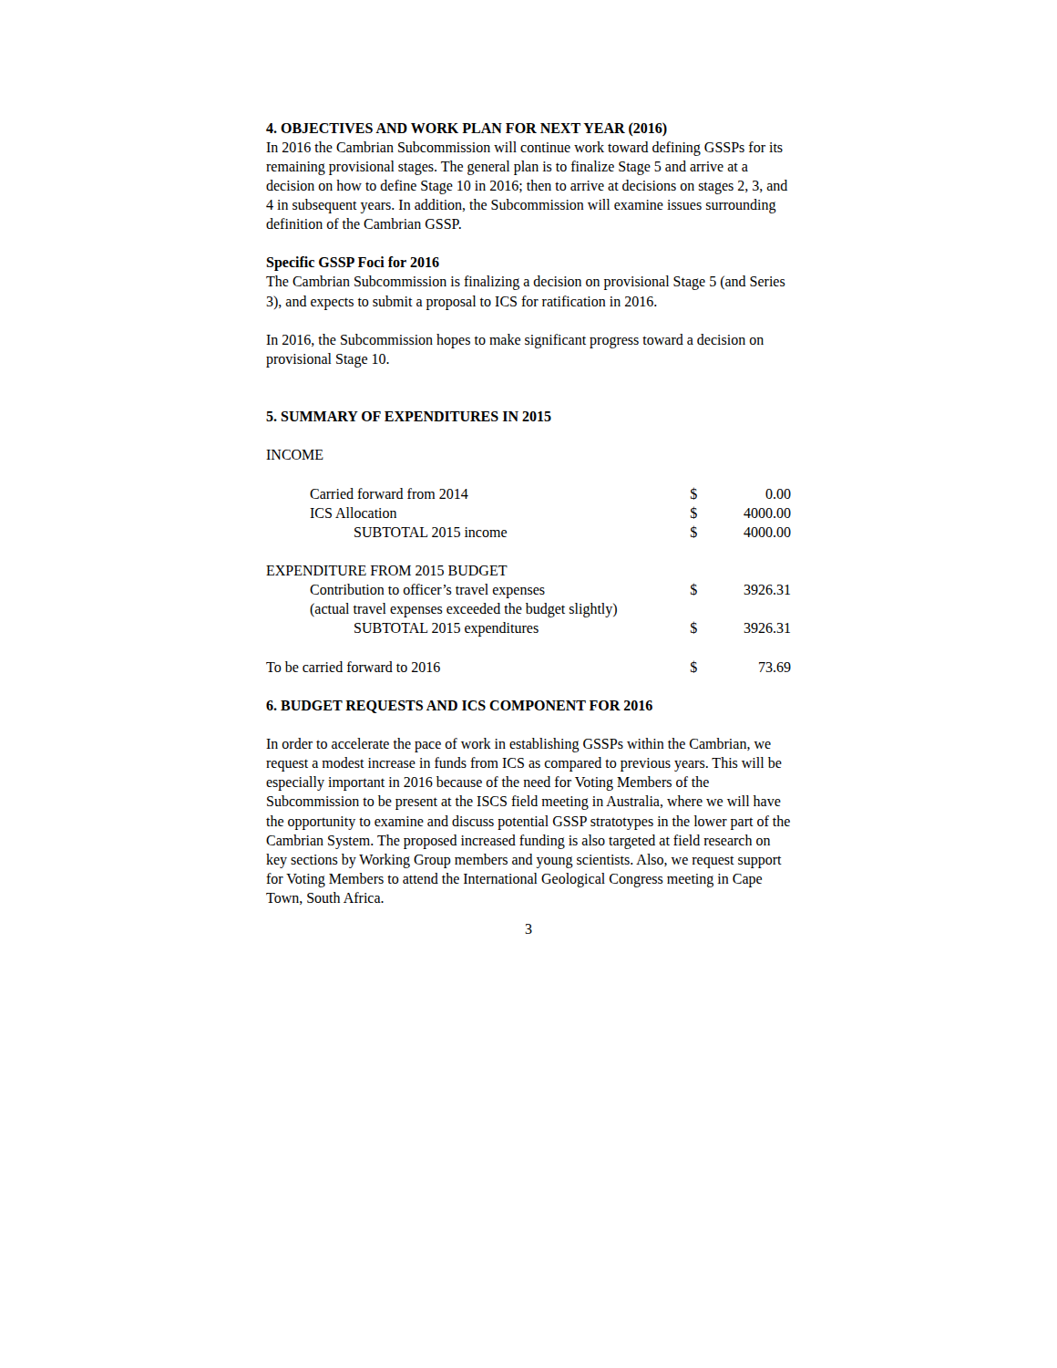4. OBJECTIVES AND WORK PLAN FOR NEXT YEAR (2016)
In 2016 the Cambrian Subcommission will continue work toward defining GSSPs for its remaining provisional stages. The general plan is to finalize Stage 5 and arrive at a decision on how to define Stage 10 in 2016; then to arrive at decisions on stages 2, 3, and 4 in subsequent years. In addition, the Subcommission will examine issues surrounding definition of the Cambrian GSSP.
Specific GSSP Foci for 2016
The Cambrian Subcommission is finalizing a decision on provisional Stage 5 (and Series 3), and expects to submit a proposal to ICS for ratification in 2016.
In 2016, the Subcommission hopes to make significant progress toward a decision on provisional Stage 10.
5. SUMMARY OF EXPENDITURES IN 2015
INCOME
| Carried forward from 2014 | $ | 0.00 |
| ICS Allocation | $ | 4000.00 |
| SUBTOTAL 2015 income | $ | 4000.00 |
| EXPENDITURE FROM 2015 BUDGET | | |
| Contribution to officer’s travel expenses | $ | 3926.31 |
| (actual travel expenses exceeded the budget slightly) | | |
| SUBTOTAL 2015 expenditures | $ | 3926.31 |
| To be carried forward to 2016 | $ | 73.69 |
6. BUDGET REQUESTS AND ICS COMPONENT FOR 2016
In order to accelerate the pace of work in establishing GSSPs within the Cambrian, we request a modest increase in funds from ICS as compared to previous years. This will be especially important in 2016 because of the need for Voting Members of the Subcommission to be present at the ISCS field meeting in Australia, where we will have the opportunity to examine and discuss potential GSSP stratotypes in the lower part of the Cambrian System. The proposed increased funding is also targeted at field research on key sections by Working Group members and young scientists. Also, we request support for Voting Members to attend the International Geological Congress meeting in Cape Town, South Africa.
3